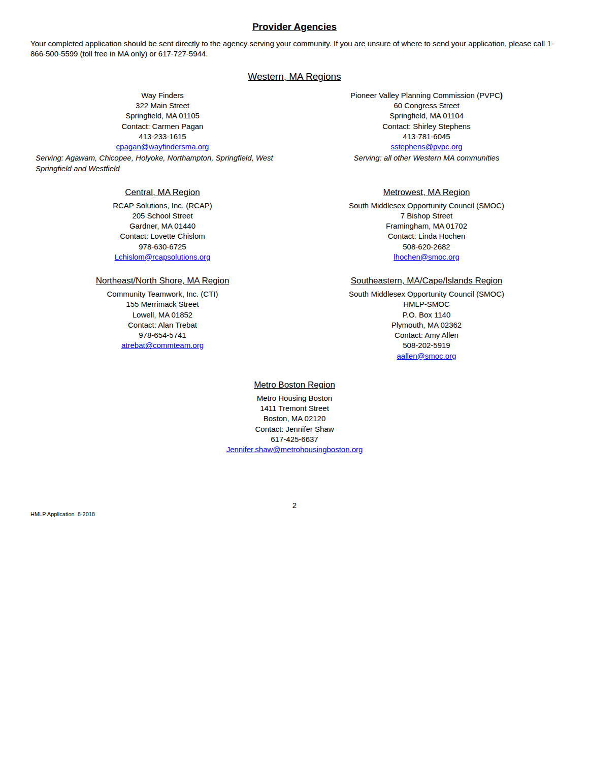Provider Agencies
Your completed application should be sent directly to the agency serving your community. If you are unsure of where to send your application, please call 1-866-500-5599 (toll free in MA only) or 617-727-5944.
Western, MA Regions
| Way Finders 322 Main Street Springfield, MA 01105 Contact: Carmen Pagan 413-233-1615 cpagan@wayfindersma.org Serving: Agawam, Chicopee, Holyoke, Northampton, Springfield, West Springfield and Westfield | Pioneer Valley Planning Commission (PVPC ) 60 Congress Street Springfield, MA 01104 Contact: Shirley Stephens 413-781-6045 sstephens@pvpc.org Serving: all other Western MA communities |
| Central, MA Region RCAP Solutions, Inc. (RCAP) 205 School Street Gardner, MA 01440 Contact: Lovette Chislom 978-630-6725 Lchislom@rcapsolutions.org | Metrowest, MA Region South Middlesex Opportunity Council (SMOC) 7 Bishop Street Framingham, MA 01702 Contact: Linda Hochen 508-620-2682 lhochen@smoc.org |
| Northeast/North Shore, MA Region Community Teamwork, Inc. (CTI) 155 Merrimack Street Lowell, MA 01852 Contact: Alan Trebat 978-654-5741 atrebat@commteam.org | Southeastern, MA/Cape/Islands Region South Middlesex Opportunity Council (SMOC) HMLP-SMOC P.O. Box 1140 Plymouth, MA 02362 Contact: Amy Allen 508-202-5919 aallen@smoc.org |
Metro Boston Region
Metro Housing Boston
1411 Tremont Street
Boston, MA 02120
Contact: Jennifer Shaw
617-425-6637
Jennifer.shaw@metrohousingboston.org
2
HMLP Application 8-2018